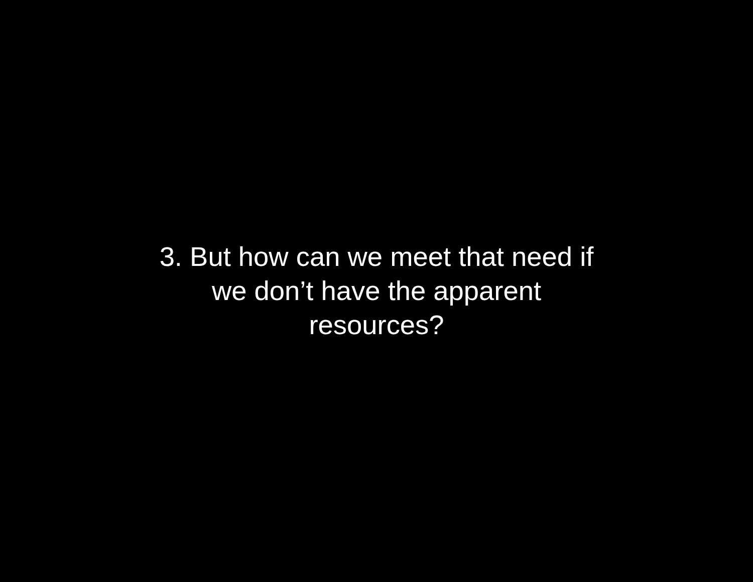3. But how can we meet that need if we don’t have the apparent resources?